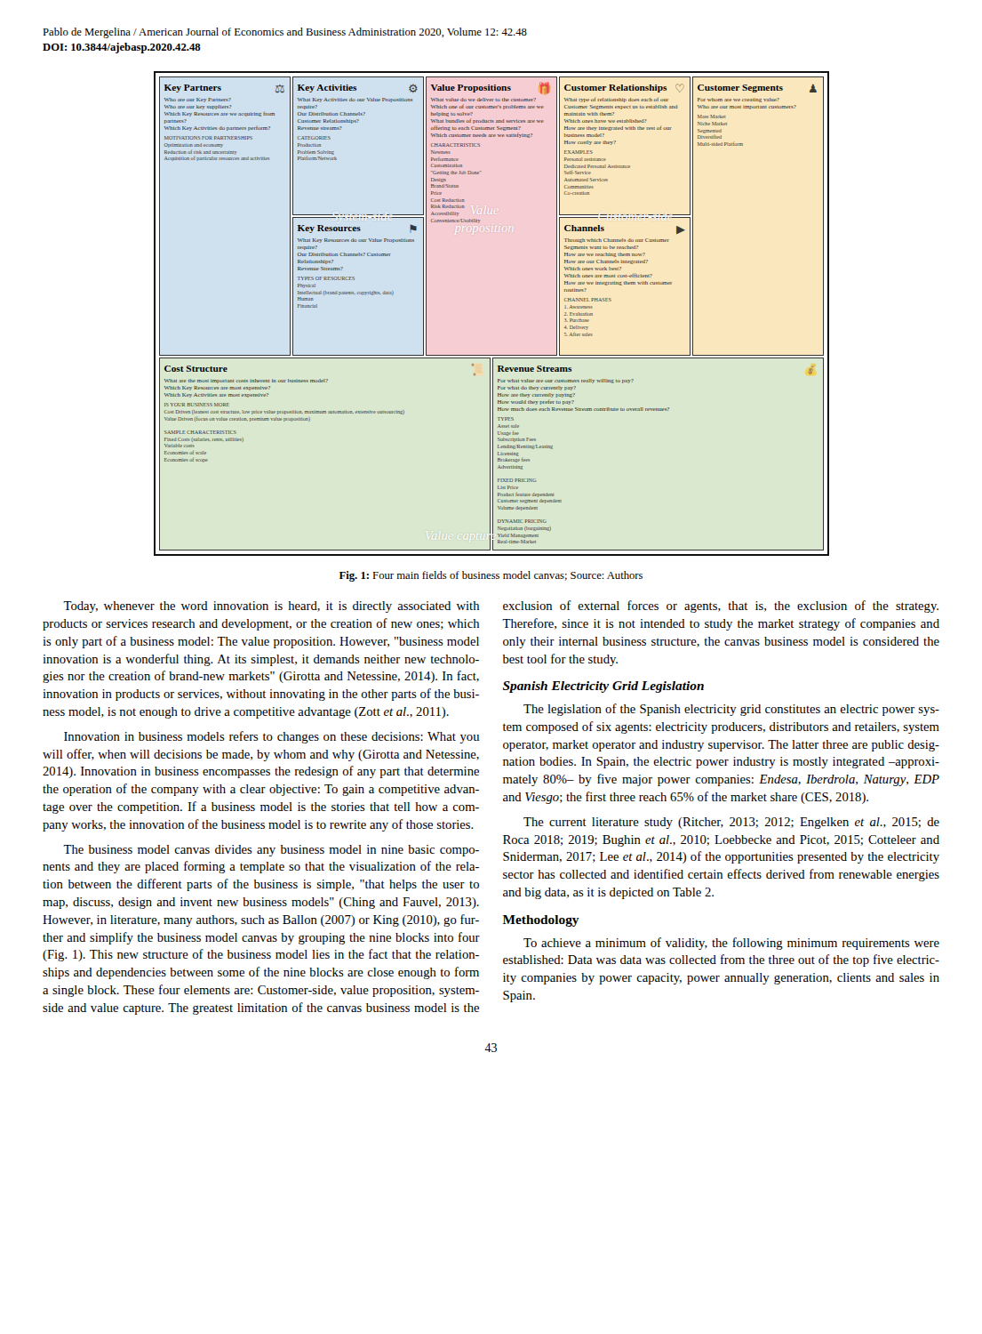Pablo de Mergelina / American Journal of Economics and Business Administration 2020, Volume 12: 42.48
DOI: 10.3844/ajebasp.2020.42.48
⚖
Key Partners
Who are our Key Partners?
Who are our key suppliers?
Which Key Resources are we acquiring from partners?
Which Key Activities do partners perform?
MOTIVATIONS FOR PARTNERSHIPS
Optimization and economy
Reduction of risk and uncertainty
Acquisition of particular resources and activities
⚙
Key Activities
What Key Activities do our Value Propositions require?
Our Distribution Channels?
Customer Relationships?
Revenue streams?
CATEGORIES
Production
Problem Solving
Platform/Network
⚑
Key Resources
What Key Resources do our Value Propositions require?
Our Distribution Channels? Customer Relationships?
Revenue Streams?
TYPES OF RESOURCES
Physical
Intellectual (brand patents, copyrights, data)
Human
Financial
🎁
Value Propositions
What value do we deliver to the customer?
Which one of our customer's problems are we helping to solve?
What bundles of products and services are we offering to each Customer Segment?
Which customer needs are we satisfying?
CHARACTERISTICS
Newness
Performance
Customization
"Getting the Job Done"
Design
Brand/Status
Price
Cost Reduction
Risk Reduction
Accessibility
Convenience/Usability
♡
Customer Relationships
What type of relationship does each of our Customer Segments expect us to establish and maintain with them?
Which ones have we established?
How are they integrated with the rest of our business model?
How costly are they?
EXAMPLES
Personal assistance
Dedicated Personal Assistance
Self-Service
Automated Services
Communities
Co-creation
▶
Channels
Through which Channels do our Customer Segments want to be reached?
How are we reaching them now?
How are our Channels integrated?
Which ones work best?
Which ones are most cost-efficient?
How are we integrating them with customer routines?
CHANNEL PHASES
1. Awareness
2. Evaluation
3. Purchase
4. Delivery
5. After sales
♟
Customer Segments
For whom are we creating value?
Who are our most important customers?
Mass Market
Niche Market
Segmented
Diversified
Multi-sided Platform
System-side Value
proposition Customer-side
📜
Cost Structure
What are the most important costs inherent in our business model?
Which Key Resources are most expensive?
Which Key Activities are most expensive?
IS YOUR BUSINESS MORE
Cost Driven (leanest cost structure, low price value proposition, maximum automation, extensive outsourcing)
Value Driven (focus on value creation, premium value proposition)
SAMPLE CHARACTERISTICS
Fixed Costs (salaries, rents, utilities)
Variable costs
Economies of scale
Economies of scope
💰
Revenue Streams
For what value are our customers really willing to pay?
For what do they currently pay?
How are they currently paying?
How would they prefer to pay?
How much does each Revenue Stream contribute to overall revenues?
TYPES
Asset sale
Usage fee
Subscription Fees
Lending/Renting/Leasing
Licensing
Brokerage fees
Advertising
FIXED PRICING
List Price
Product feature dependent
Customer segment dependent
Volume dependent
DYNAMIC PRICING
Negotiation (bargaining)
Yield Management
Real-time-Market
Value capture
Fig. 1: Four main fields of business model canvas; Source: Authors
Today, whenever the word innovation is heard, it is directly associated with products or services research and development, or the creation of new ones; which is only part of a business model: The value proposition. However, "business model innovation is a wonderful thing. At its simplest, it demands neither new technologies nor the creation of brand-new markets" (Girotta and Netessine, 2014). In fact, innovation in products or services, without innovating in the other parts of the business model, is not enough to drive a competitive advantage (Zott et al., 2011).
Innovation in business models refers to changes on these decisions: What you will offer, when will decisions be made, by whom and why (Girotta and Netessine, 2014). Innovation in business encompasses the redesign of any part that determine the operation of the company with a clear objective: To gain a competitive advantage over the competition. If a business model is the stories that tell how a company works, the innovation of the business model is to rewrite any of those stories.
The business model canvas divides any business model in nine basic components and they are placed forming a template so that the visualization of the relation between the different parts of the business is simple, "that helps the user to map, discuss, design and invent new business models" (Ching and Fauvel, 2013). However, in literature, many authors, such as Ballon (2007) or King (2010), go further and simplify the business model canvas by grouping the nine blocks into four (Fig. 1). This new structure of the business model lies in the fact that the relationships and dependencies between some of the nine blocks are close enough to form a single block. These four elements are: Customer-side, value proposition, system-side and value capture. The greatest limitation of the canvas business model is the exclusion of external forces or agents, that is, the exclusion of the strategy. Therefore, since it is not intended to study the market strategy of companies and only their internal business structure, the canvas business model is considered the best tool for the study.
Spanish Electricity Grid Legislation
The legislation of the Spanish electricity grid constitutes an electric power system composed of six agents: electricity producers, distributors and retailers, system operator, market operator and industry supervisor. The latter three are public designation bodies. In Spain, the electric power industry is mostly integrated –approximately 80%– by five major power companies: Endesa, Iberdrola, Naturgy, EDP and Viesgo; the first three reach 65% of the market share (CES, 2018).
The current literature study (Ritcher, 2013; 2012; Engelken et al., 2015; de Roca 2018; 2019; Bughin et al., 2010; Loebbecke and Picot, 2015; Cotteleer and Sniderman, 2017; Lee et al., 2014) of the opportunities presented by the electricity sector has collected and identified certain effects derived from renewable energies and big data, as it is depicted on Table 2.
Methodology
To achieve a minimum of validity, the following minimum requirements were established: Data was data was collected from the three out of the top five electricity companies by power capacity, power annually generation, clients and sales in Spain.
43